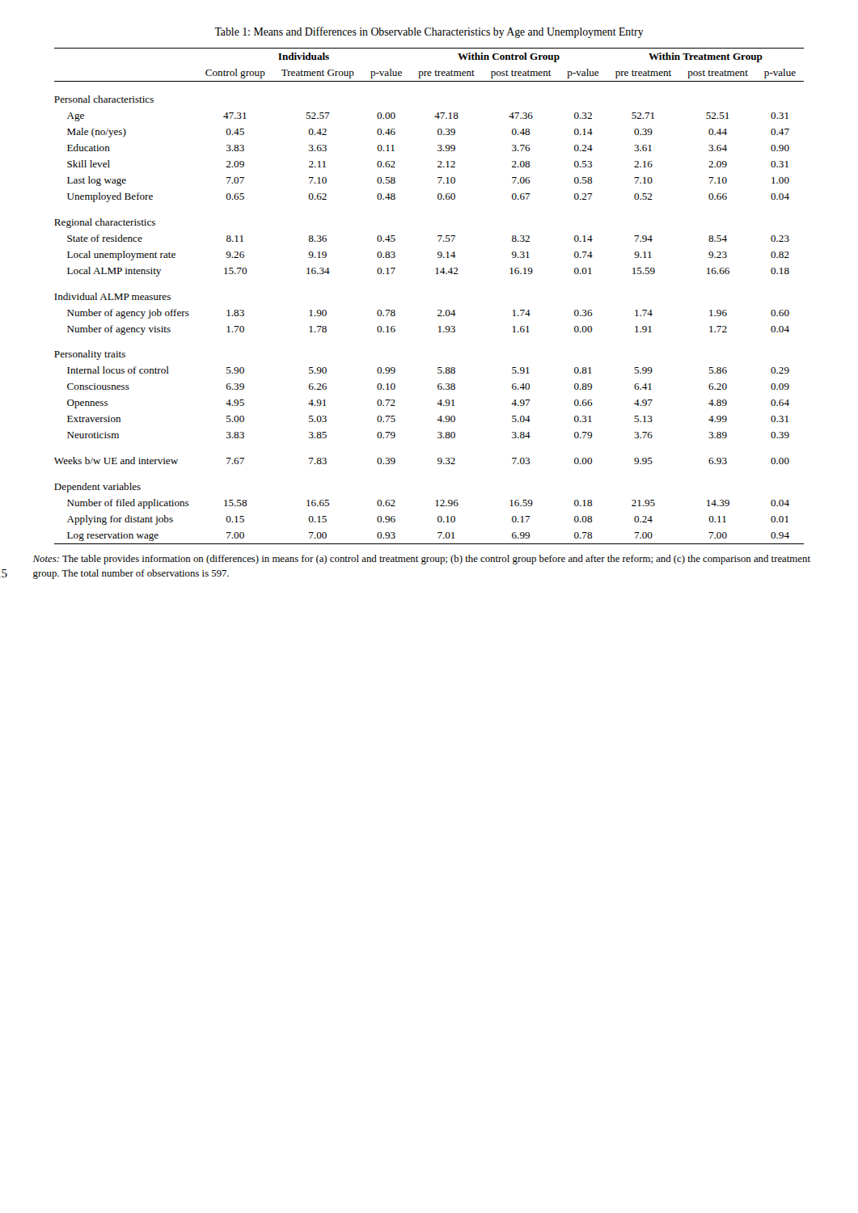15
Table 1: Means and Differences in Observable Characteristics by Age and Unemployment Entry
| | Individuals | Within Control Group | Within Treatment Group |
| --- | --- | --- | --- |
| | Control group | Treatment Group | p-value | pre treatment | post treatment | p-value | pre treatment | post treatment | p-value |
| Personal characteristics |
| Age | 47.31 | 52.57 | 0.00 | 47.18 | 47.36 | 0.32 | 52.71 | 52.51 | 0.31 |
| Male (no/yes) | 0.45 | 0.42 | 0.46 | 0.39 | 0.48 | 0.14 | 0.39 | 0.44 | 0.47 |
| Education | 3.83 | 3.63 | 0.11 | 3.99 | 3.76 | 0.24 | 3.61 | 3.64 | 0.90 |
| Skill level | 2.09 | 2.11 | 0.62 | 2.12 | 2.08 | 0.53 | 2.16 | 2.09 | 0.31 |
| Last log wage | 7.07 | 7.10 | 0.58 | 7.10 | 7.06 | 0.58 | 7.10 | 7.10 | 1.00 |
| Unemployed Before | 0.65 | 0.62 | 0.48 | 0.60 | 0.67 | 0.27 | 0.52 | 0.66 | 0.04 |
| Regional characteristics |
| State of residence | 8.11 | 8.36 | 0.45 | 7.57 | 8.32 | 0.14 | 7.94 | 8.54 | 0.23 |
| Local unemployment rate | 9.26 | 9.19 | 0.83 | 9.14 | 9.31 | 0.74 | 9.11 | 9.23 | 0.82 |
| Local ALMP intensity | 15.70 | 16.34 | 0.17 | 14.42 | 16.19 | 0.01 | 15.59 | 16.66 | 0.18 |
| Individual ALMP measures |
| Number of agency job offers | 1.83 | 1.90 | 0.78 | 2.04 | 1.74 | 0.36 | 1.74 | 1.96 | 0.60 |
| Number of agency visits | 1.70 | 1.78 | 0.16 | 1.93 | 1.61 | 0.00 | 1.91 | 1.72 | 0.04 |
| Personality traits |
| Internal locus of control | 5.90 | 5.90 | 0.99 | 5.88 | 5.91 | 0.81 | 5.99 | 5.86 | 0.29 |
| Consciousness | 6.39 | 6.26 | 0.10 | 6.38 | 6.40 | 0.89 | 6.41 | 6.20 | 0.09 |
| Openness | 4.95 | 4.91 | 0.72 | 4.91 | 4.97 | 0.66 | 4.97 | 4.89 | 0.64 |
| Extraversion | 5.00 | 5.03 | 0.75 | 4.90 | 5.04 | 0.31 | 5.13 | 4.99 | 0.31 |
| Neuroticism | 3.83 | 3.85 | 0.79 | 3.80 | 3.84 | 0.79 | 3.76 | 3.89 | 0.39 |
| Weeks b/w UE and interview | 7.67 | 7.83 | 0.39 | 9.32 | 7.03 | 0.00 | 9.95 | 6.93 | 0.00 |
| Dependent variables |
| Number of filed applications | 15.58 | 16.65 | 0.62 | 12.96 | 16.59 | 0.18 | 21.95 | 14.39 | 0.04 |
| Applying for distant jobs | 0.15 | 0.15 | 0.96 | 0.10 | 0.17 | 0.08 | 0.24 | 0.11 | 0.01 |
| Log reservation wage | 7.00 | 7.00 | 0.93 | 7.01 | 6.99 | 0.78 | 7.00 | 7.00 | 0.94 |
Notes: The table provides information on (differences) in means for (a) control and treatment group; (b) the control group before and after the reform; and (c) the comparison and treatment group. The total number of observations is 597.